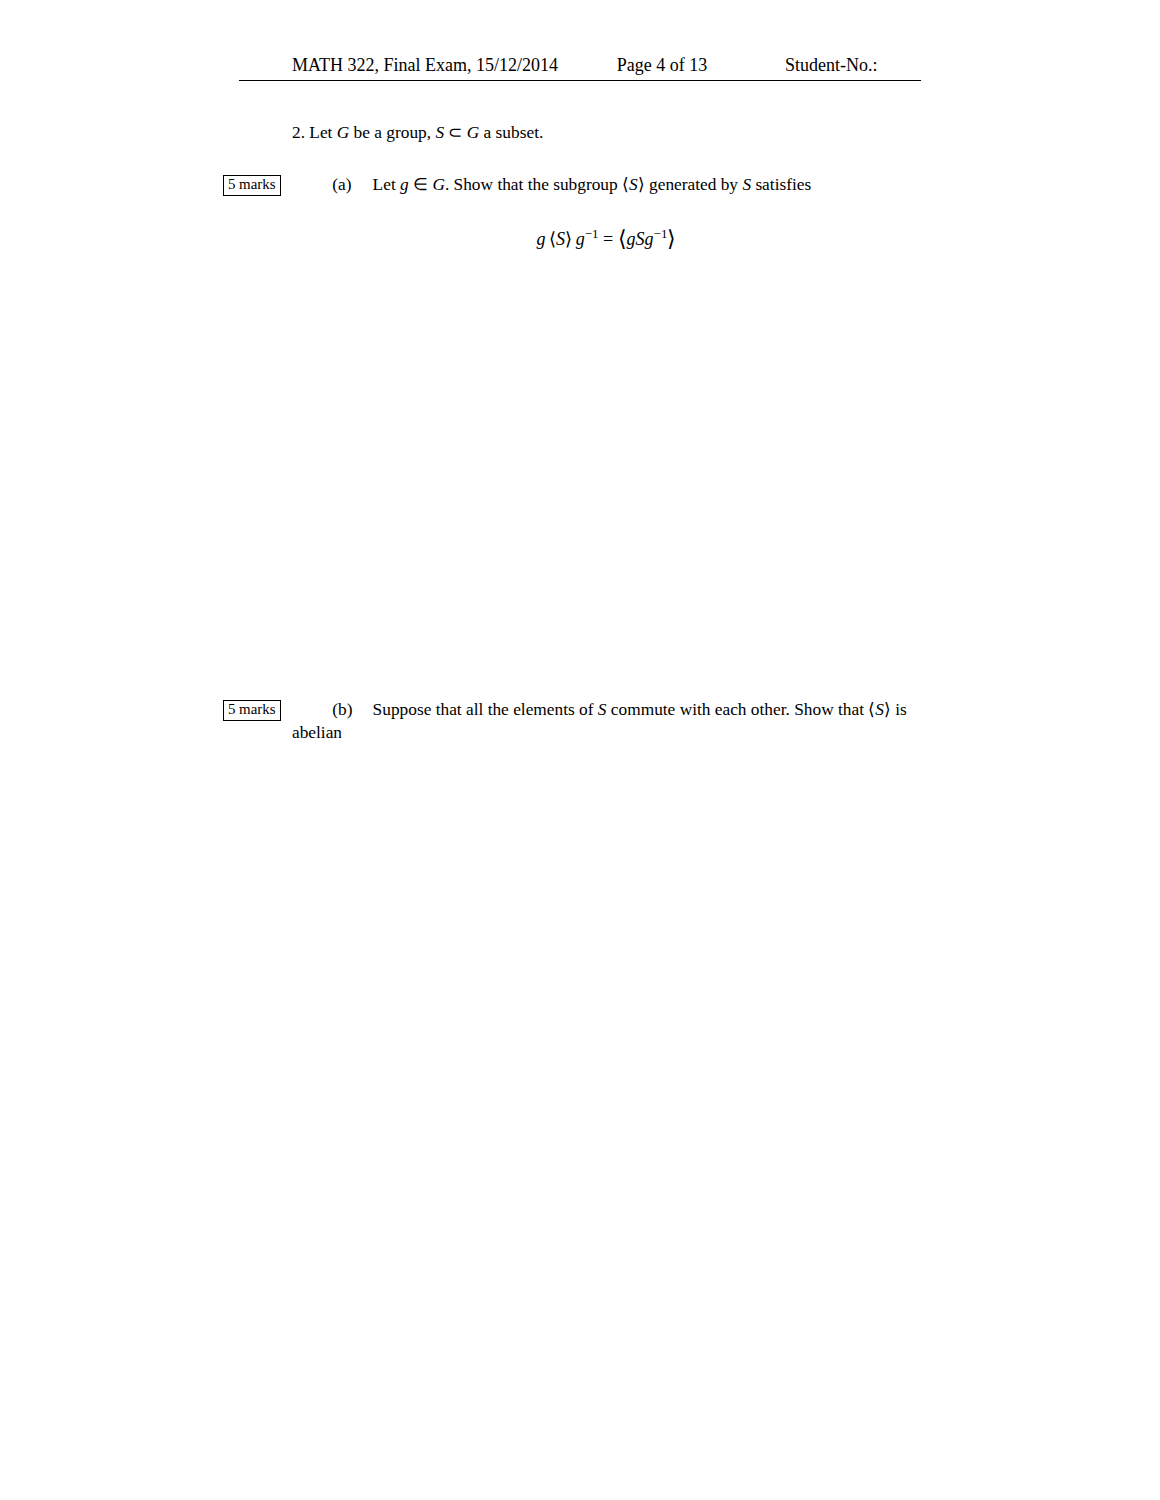MATH 322, Final Exam, 15/12/2014 Page 4 of 13 Student-No.:
2. Let G be a group, S ⊂ G a subset.
5 marks
(a) Let g ∈ G. Show that the subgroup ⟨S⟩ generated by S satisfies
g ⟨S⟩ g−1 = ⟨gSg−1⟩
5 marks
(b) Suppose that all the elements of S commute with each other. Show that ⟨S⟩ is abelian